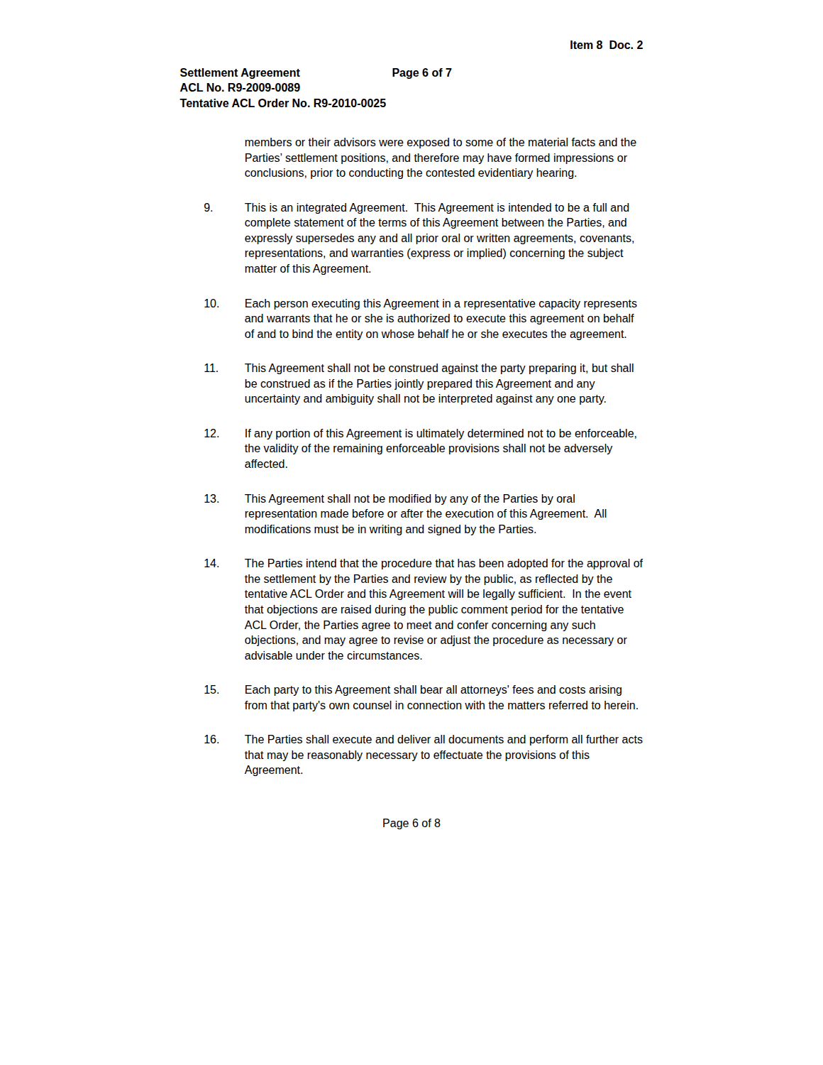Item 8 Doc. 2
Settlement Agreement Page 6 of 7
ACL No. R9-2009-0089
Tentative ACL Order No. R9-2010-0025
members or their advisors were exposed to some of the material facts and the Parties’ settlement positions, and therefore may have formed impressions or conclusions, prior to conducting the contested evidentiary hearing.
9. This is an integrated Agreement. This Agreement is intended to be a full and complete statement of the terms of this Agreement between the Parties, and expressly supersedes any and all prior oral or written agreements, covenants, representations, and warranties (express or implied) concerning the subject matter of this Agreement.
10. Each person executing this Agreement in a representative capacity represents and warrants that he or she is authorized to execute this agreement on behalf of and to bind the entity on whose behalf he or she executes the agreement.
11. This Agreement shall not be construed against the party preparing it, but shall be construed as if the Parties jointly prepared this Agreement and any uncertainty and ambiguity shall not be interpreted against any one party.
12. If any portion of this Agreement is ultimately determined not to be enforceable, the validity of the remaining enforceable provisions shall not be adversely affected.
13. This Agreement shall not be modified by any of the Parties by oral representation made before or after the execution of this Agreement. All modifications must be in writing and signed by the Parties.
14. The Parties intend that the procedure that has been adopted for the approval of the settlement by the Parties and review by the public, as reflected by the tentative ACL Order and this Agreement will be legally sufficient. In the event that objections are raised during the public comment period for the tentative ACL Order, the Parties agree to meet and confer concerning any such objections, and may agree to revise or adjust the procedure as necessary or advisable under the circumstances.
15. Each party to this Agreement shall bear all attorneys' fees and costs arising from that party's own counsel in connection with the matters referred to herein.
16. The Parties shall execute and deliver all documents and perform all further acts that may be reasonably necessary to effectuate the provisions of this Agreement.
Page 6 of 8